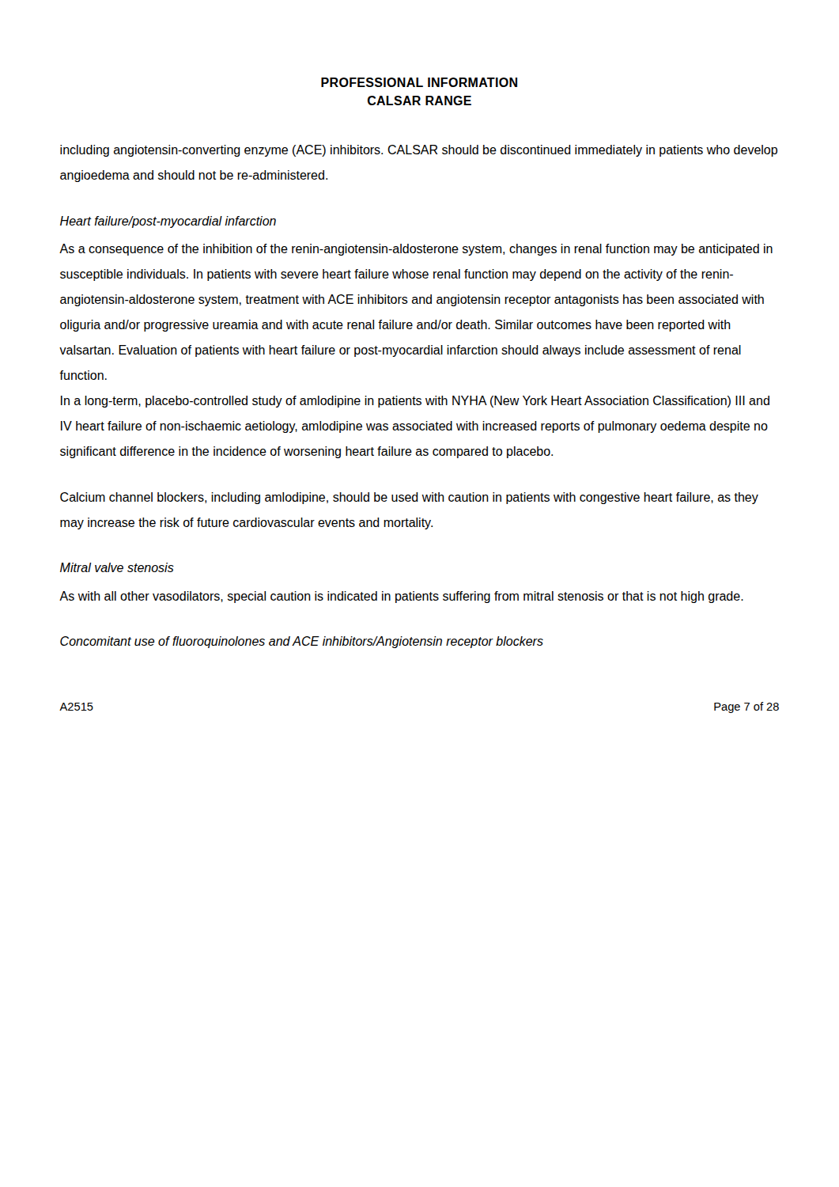PROFESSIONAL INFORMATION
CALSAR RANGE
including angiotensin-converting enzyme (ACE) inhibitors. CALSAR should be discontinued immediately in patients who develop angioedema and should not be re-administered.
Heart failure/post-myocardial infarction
As a consequence of the inhibition of the renin-angiotensin-aldosterone system, changes in renal function may be anticipated in susceptible individuals. In patients with severe heart failure whose renal function may depend on the activity of the renin-angiotensin-aldosterone system, treatment with ACE inhibitors and angiotensin receptor antagonists has been associated with oliguria and/or progressive ureamia and with acute renal failure and/or death. Similar outcomes have been reported with valsartan. Evaluation of patients with heart failure or post-myocardial infarction should always include assessment of renal function.
In a long-term, placebo-controlled study of amlodipine in patients with NYHA (New York Heart Association Classification) III and IV heart failure of non-ischaemic aetiology, amlodipine was associated with increased reports of pulmonary oedema despite no significant difference in the incidence of worsening heart failure as compared to placebo.
Calcium channel blockers, including amlodipine, should be used with caution in patients with congestive heart failure, as they may increase the risk of future cardiovascular events and mortality.
Mitral valve stenosis
As with all other vasodilators, special caution is indicated in patients suffering from mitral stenosis or that is not high grade.
Concomitant use of fluoroquinolones and ACE inhibitors/Angiotensin receptor blockers
A2515 Page 7 of 28